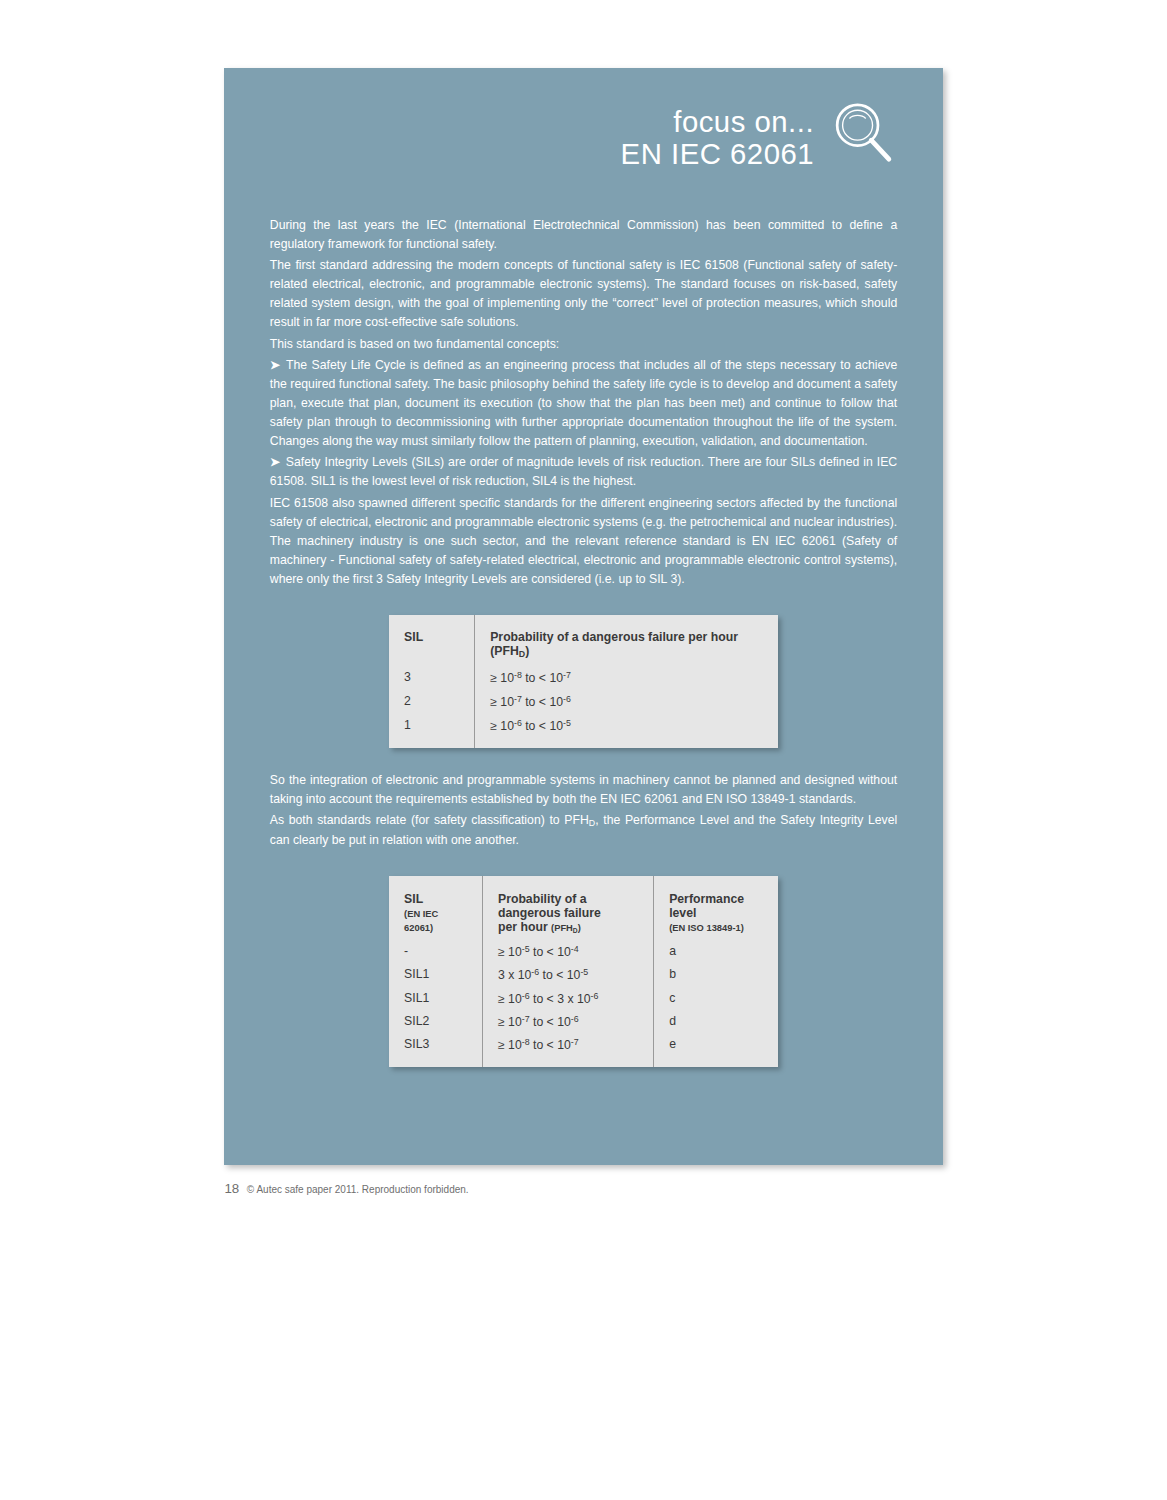focus on...
EN IEC 62061
During the last years the IEC (International Electrotechnical Commission) has been committed to define a regulatory framework for functional safety.
The first standard addressing the modern concepts of functional safety is IEC 61508 (Functional safety of safety-related electrical, electronic, and programmable electronic systems). The standard focuses on risk-based, safety related system design, with the goal of implementing only the “correct” level of protection measures, which should result in far more cost-effective safe solutions.
This standard is based on two fundamental concepts:
➤ The Safety Life Cycle is defined as an engineering process that includes all of the steps necessary to achieve the required functional safety. The basic philosophy behind the safety life cycle is to develop and document a safety plan, execute that plan, document its execution (to show that the plan has been met) and continue to follow that safety plan through to decommissioning with further appropriate documentation throughout the life of the system. Changes along the way must similarly follow the pattern of planning, execution, validation, and documentation.
➤ Safety Integrity Levels (SILs) are order of magnitude levels of risk reduction. There are four SILs defined in IEC 61508. SIL1 is the lowest level of risk reduction, SIL4 is the highest.
IEC 61508 also spawned different specific standards for the different engineering sectors affected by the functional safety of electrical, electronic and programmable electronic systems (e.g. the petrochemical and nuclear industries). The machinery industry is one such sector, and the relevant reference standard is EN IEC 62061 (Safety of machinery - Functional safety of safety-related electrical, electronic and programmable electronic control systems), where only the first 3 Safety Integrity Levels are considered (i.e. up to SIL 3).
| SIL | Probability of a dangerous failure per hour (PFH D ) |
| --- | --- |
| 3 | ≥ 10 -8 to < 10 -7 |
| 2 | ≥ 10 -7 to < 10 -6 |
| 1 | ≥ 10 -6 to < 10 -5 |
So the integration of electronic and programmable systems in machinery cannot be planned and designed without taking into account the requirements established by both the EN IEC 62061 and EN ISO 13849-1 standards.
As both standards relate (for safety classification) to PFHD, the Performance Level and the Safety Integrity Level can clearly be put in relation with one another.
| SIL (EN IEC 62061) | Probability of a dangerous failure per hour (PFH D ) | Performance level (EN ISO 13849-1) |
| --- | --- | --- |
| - | ≥ 10 -5 to < 10 -4 | a |
| SIL1 | 3 x 10 -6 to < 10 -5 | b |
| SIL1 | ≥ 10 -6 to < 3 x 10 -6 | c |
| SIL2 | ≥ 10 -7 to < 10 -6 | d |
| SIL3 | ≥ 10 -8 to < 10 -7 | e |
18© Autec safe paper 2011. Reproduction forbidden.